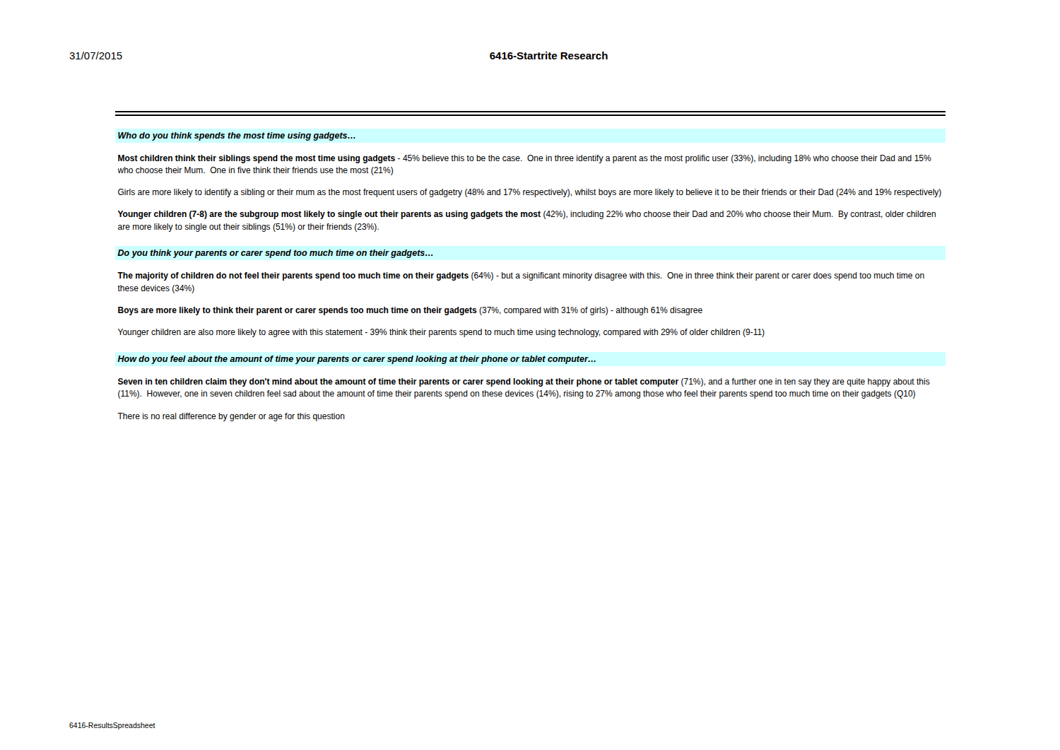31/07/2015
6416-Startrite Research
Who do you think spends the most time using gadgets…
Most children think their siblings spend the most time using gadgets - 45% believe this to be the case. One in three identify a parent as the most prolific user (33%), including 18% who choose their Dad and 15% who choose their Mum. One in five think their friends use the most (21%)
Girls are more likely to identify a sibling or their mum as the most frequent users of gadgetry (48% and 17% respectively), whilst boys are more likely to believe it to be their friends or their Dad (24% and 19% respectively)
Younger children (7-8) are the subgroup most likely to single out their parents as using gadgets the most (42%), including 22% who choose their Dad and 20% who choose their Mum. By contrast, older children are more likely to single out their siblings (51%) or their friends (23%).
Do you think your parents or carer spend too much time on their gadgets…
The majority of children do not feel their parents spend too much time on their gadgets (64%) - but a significant minority disagree with this. One in three think their parent or carer does spend too much time on these devices (34%)
Boys are more likely to think their parent or carer spends too much time on their gadgets (37%, compared with 31% of girls) - although 61% disagree
Younger children are also more likely to agree with this statement - 39% think their parents spend to much time using technology, compared with 29% of older children (9-11)
How do you feel about the amount of time your parents or carer spend looking at their phone or tablet computer…
Seven in ten children claim they don't mind about the amount of time their parents or carer spend looking at their phone or tablet computer (71%), and a further one in ten say they are quite happy about this (11%). However, one in seven children feel sad about the amount of time their parents spend on these devices (14%), rising to 27% among those who feel their parents spend too much time on their gadgets (Q10)
There is no real difference by gender or age for this question
6416-ResultsSpreadsheet